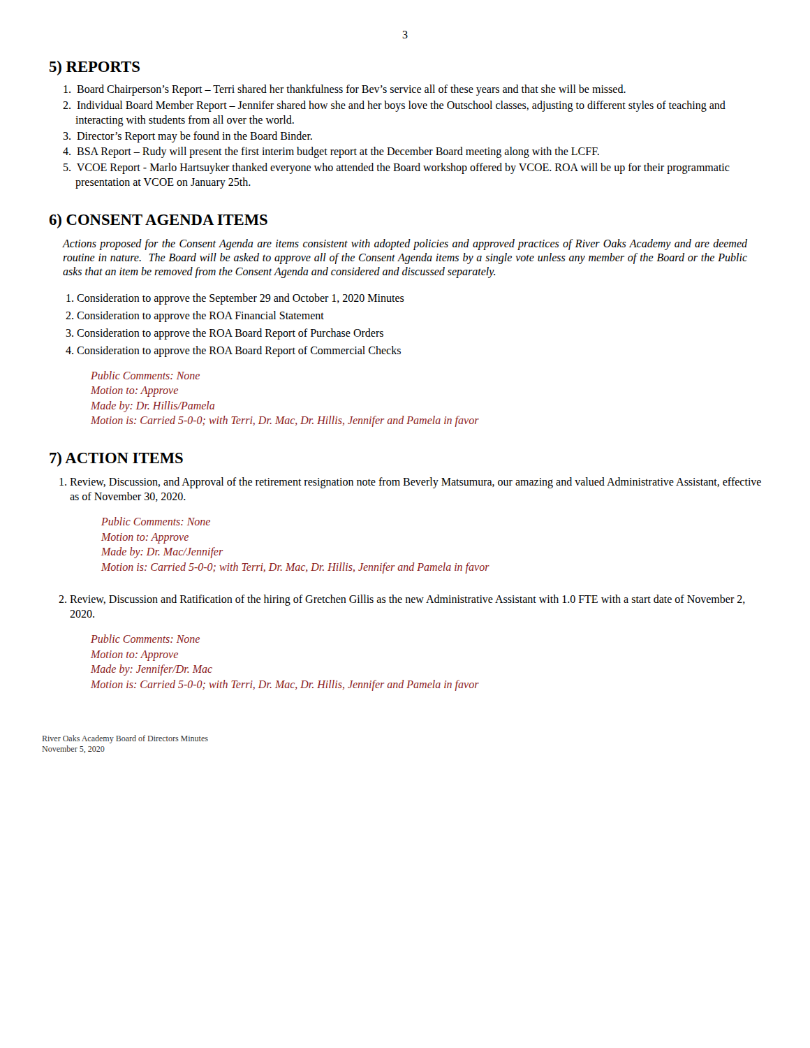3
5) REPORTS
1. Board Chairperson’s Report – Terri shared her thankfulness for Bev’s service all of these years and that she will be missed.
2. Individual Board Member Report – Jennifer shared how she and her boys love the Outschool classes, adjusting to different styles of teaching and interacting with students from all over the world.
3. Director’s Report may be found in the Board Binder.
4. BSA Report – Rudy will present the first interim budget report at the December Board meeting along with the LCFF.
5. VCOE Report - Marlo Hartsuyker thanked everyone who attended the Board workshop offered by VCOE. ROA will be up for their programmatic presentation at VCOE on January 25th.
6) CONSENT AGENDA ITEMS
Actions proposed for the Consent Agenda are items consistent with adopted policies and approved practices of River Oaks Academy and are deemed routine in nature. The Board will be asked to approve all of the Consent Agenda items by a single vote unless any member of the Board or the Public asks that an item be removed from the Consent Agenda and considered and discussed separately.
Consideration to approve the September 29 and October 1, 2020 Minutes
Consideration to approve the ROA Financial Statement
Consideration to approve the ROA Board Report of Purchase Orders
Consideration to approve the ROA Board Report of Commercial Checks
Public Comments: None
Motion to: Approve
Made by: Dr. Hillis/Pamela
Motion is: Carried 5-0-0; with Terri, Dr. Mac, Dr. Hillis, Jennifer and Pamela in favor
7) ACTION ITEMS
Review, Discussion, and Approval of the retirement resignation note from Beverly Matsumura, our amazing and valued Administrative Assistant, effective as of November 30, 2020.
Public Comments: None
Motion to: Approve
Made by: Dr. Mac/Jennifer
Motion is: Carried 5-0-0; with Terri, Dr. Mac, Dr. Hillis, Jennifer and Pamela in favor
Review, Discussion and Ratification of the hiring of Gretchen Gillis as the new Administrative Assistant with 1.0 FTE with a start date of November 2, 2020.
Public Comments: None
Motion to: Approve
Made by: Jennifer/Dr. Mac
Motion is: Carried 5-0-0; with Terri, Dr. Mac, Dr. Hillis, Jennifer and Pamela in favor
River Oaks Academy Board of Directors Minutes
November 5, 2020